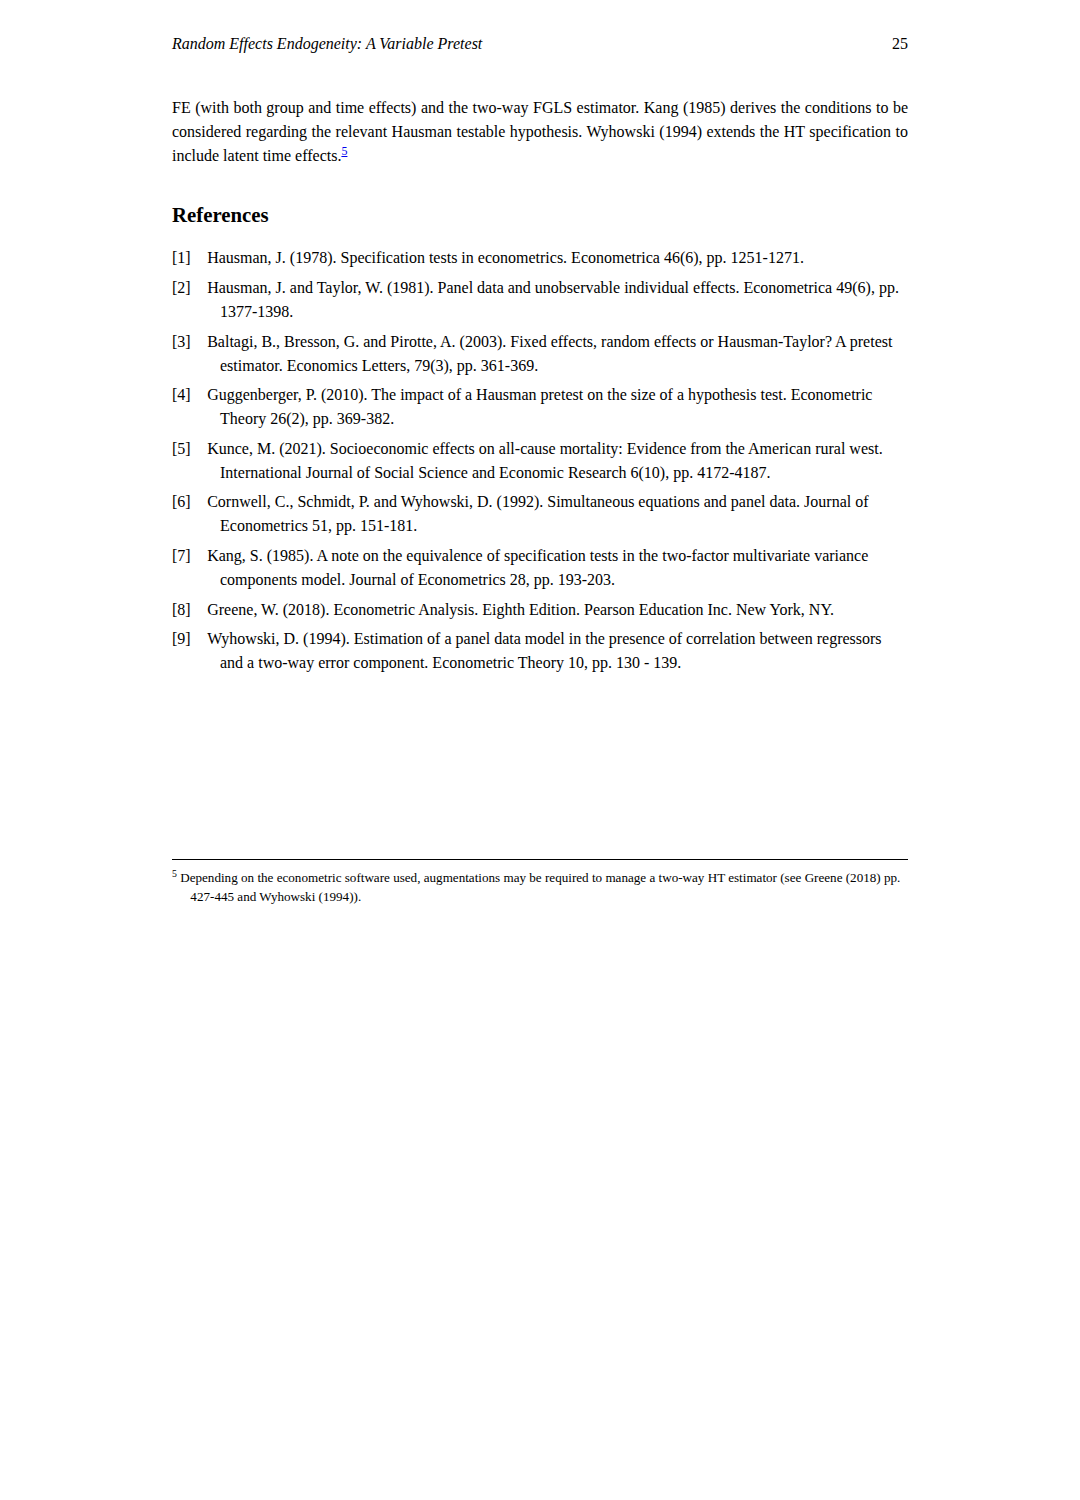Random Effects Endogeneity: A Variable Pretest 25
FE (with both group and time effects) and the two-way FGLS estimator. Kang (1985) derives the conditions to be considered regarding the relevant Hausman testable hypothesis. Wyhowski (1994) extends the HT specification to include latent time effects.5
References
Hausman, J. (1978). Specification tests in econometrics. Econometrica 46(6), pp. 1251-1271.
Hausman, J. and Taylor, W. (1981). Panel data and unobservable individual effects. Econometrica 49(6), pp. 1377-1398.
Baltagi, B., Bresson, G. and Pirotte, A. (2003). Fixed effects, random effects or Hausman-Taylor? A pretest estimator. Economics Letters, 79(3), pp. 361-369.
Guggenberger, P. (2010). The impact of a Hausman pretest on the size of a hypothesis test. Econometric Theory 26(2), pp. 369-382.
Kunce, M. (2021). Socioeconomic effects on all-cause mortality: Evidence from the American rural west. International Journal of Social Science and Economic Research 6(10), pp. 4172-4187.
Cornwell, C., Schmidt, P. and Wyhowski, D. (1992). Simultaneous equations and panel data. Journal of Econometrics 51, pp. 151-181.
Kang, S. (1985). A note on the equivalence of specification tests in the two-factor multivariate variance components model. Journal of Econometrics 28, pp. 193-203.
Greene, W. (2018). Econometric Analysis. Eighth Edition. Pearson Education Inc. New York, NY.
Wyhowski, D. (1994). Estimation of a panel data model in the presence of correlation between regressors and a two-way error component. Econometric Theory 10, pp. 130 - 139.
5 Depending on the econometric software used, augmentations may be required to manage a two-way HT estimator (see Greene (2018) pp. 427-445 and Wyhowski (1994)).